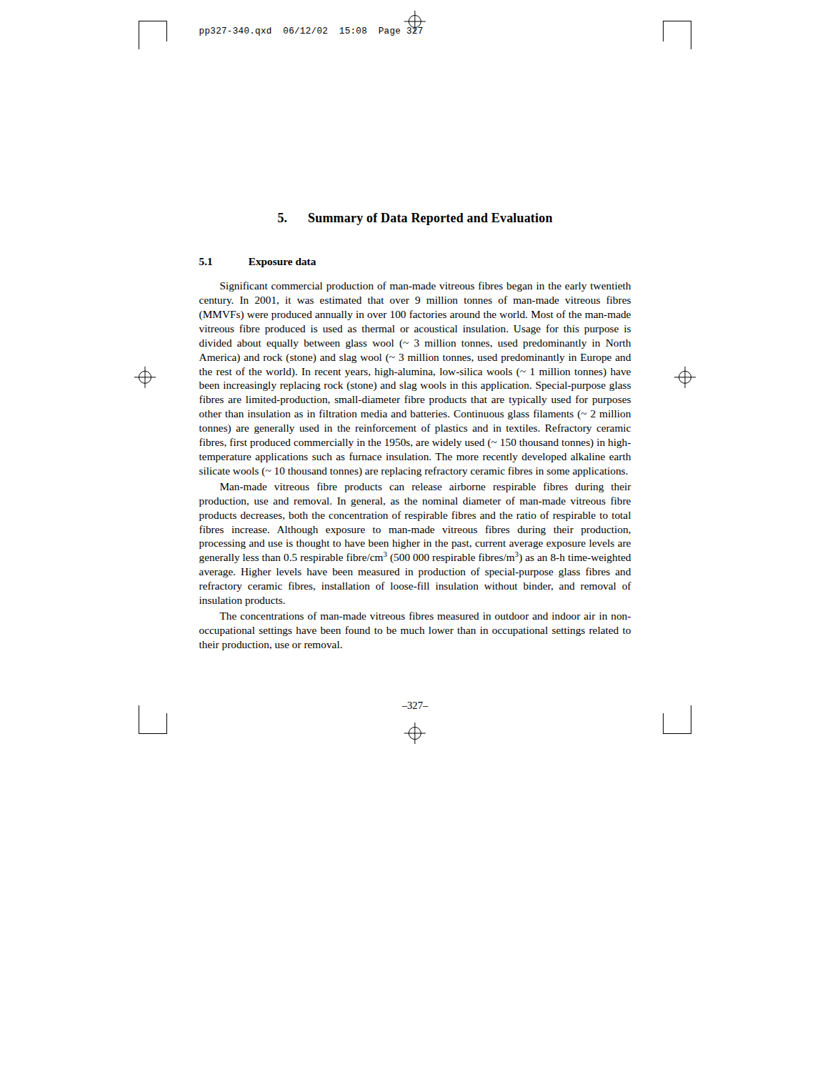pp327-340.qxd 06/12/02 15:08 Page 327
5. Summary of Data Reported and Evaluation
5.1 Exposure data
Significant commercial production of man-made vitreous fibres began in the early twentieth century. In 2001, it was estimated that over 9 million tonnes of man-made vitreous fibres (MMVFs) were produced annually in over 100 factories around the world. Most of the man-made vitreous fibre produced is used as thermal or acoustical insulation. Usage for this purpose is divided about equally between glass wool (~ 3 million tonnes, used predominantly in North America) and rock (stone) and slag wool (~ 3 million tonnes, used predominantly in Europe and the rest of the world). In recent years, high-alumina, low-silica wools (~ 1 million tonnes) have been increasingly replacing rock (stone) and slag wools in this application. Special-purpose glass fibres are limited-production, small-diameter fibre products that are typically used for purposes other than insulation as in filtration media and batteries. Continuous glass filaments (~ 2 million tonnes) are generally used in the reinforcement of plastics and in textiles. Refractory ceramic fibres, first produced commercially in the 1950s, are widely used (~ 150 thousand tonnes) in high-temperature applications such as furnace insulation. The more recently developed alkaline earth silicate wools (~ 10 thousand tonnes) are replacing refractory ceramic fibres in some applications.
Man-made vitreous fibre products can release airborne respirable fibres during their production, use and removal. In general, as the nominal diameter of man-made vitreous fibre products decreases, both the concentration of respirable fibres and the ratio of respirable to total fibres increase. Although exposure to man-made vitreous fibres during their production, processing and use is thought to have been higher in the past, current average exposure levels are generally less than 0.5 respirable fibre/cm3 (500 000 respirable fibres/m3) as an 8-h time-weighted average. Higher levels have been measured in production of special-purpose glass fibres and refractory ceramic fibres, installation of loose-fill insulation without binder, and removal of insulation products.
The concentrations of man-made vitreous fibres measured in outdoor and indoor air in non-occupational settings have been found to be much lower than in occupational settings related to their production, use or removal.
–327–